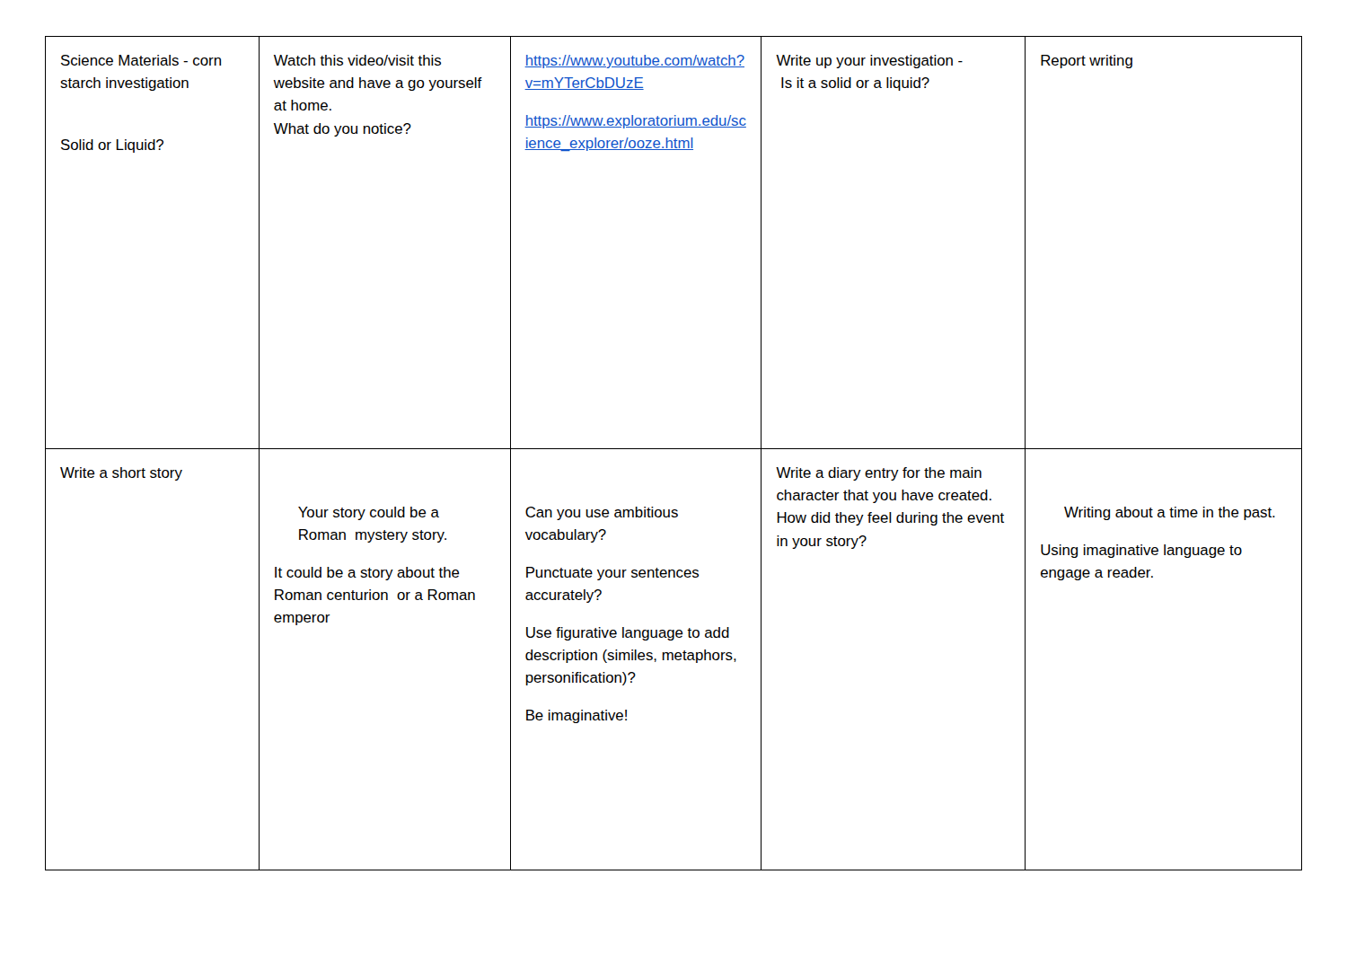| Science Materials - corn starch investigation Solid or Liquid? | Watch this video/visit this website and have a go yourself at home. What do you notice? | https://www.youtube.com/watch?v=mYTerCbDUzE https://www.exploratorium.edu/science_explorer/ooze.html | Write up your investigation - Is it a solid or a liquid? | Report writing |
| Write a short story | Your story could be a Roman mystery story. It could be a story about the Roman centurion or a Roman emperor | Can you use ambitious vocabulary? Punctuate your sentences accurately? Use figurative language to add description (similes, metaphors, personification)? Be imaginative! | Write a diary entry for the main character that you have created. How did they feel during the event in your story? | Writing about a time in the past. Using imaginative language to engage a reader. |